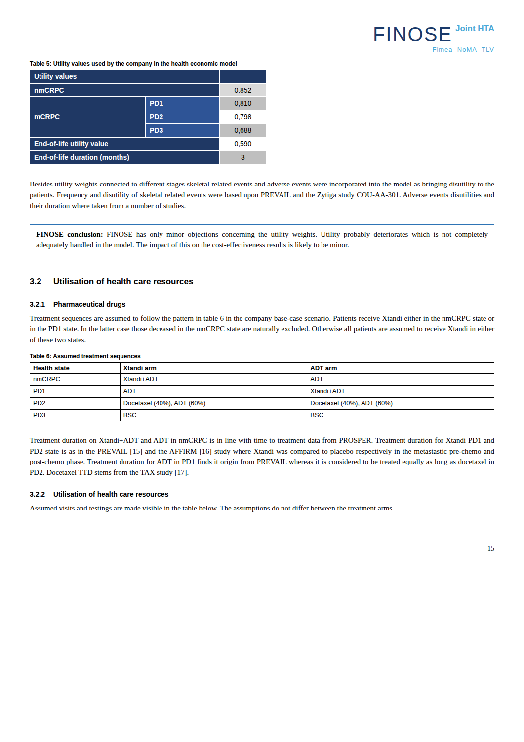FINOSE Joint HTA
Fimea NoMA TLV
Table 5: Utility values used by the company in the health economic model
| Utility values | |
| nmCRPC | 0,852 |
| mCRPC | PD1 | 0,810 |
| PD2 | 0,798 |
| PD3 | 0,688 |
| End-of-life utility value | 0,590 |
| End-of-life duration (months) | 3 |
Besides utility weights connected to different stages skeletal related events and adverse events were incorporated into the model as bringing disutility to the patients. Frequency and disutility of skeletal related events were based upon PREVAIL and the Zytiga study COU-AA-301. Adverse events disutilities and their duration where taken from a number of studies.
FINOSE conclusion: FINOSE has only minor objections concerning the utility weights. Utility probably deteriorates which is not completely adequately handled in the model. The impact of this on the cost-effectiveness results is likely to be minor.
3.2 Utilisation of health care resources
3.2.1 Pharmaceutical drugs
Treatment sequences are assumed to follow the pattern in table 6 in the company base-case scenario. Patients receive Xtandi either in the nmCRPC state or in the PD1 state. In the latter case those deceased in the nmCRPC state are naturally excluded. Otherwise all patients are assumed to receive Xtandi in either of these two states.
Table 6: Assumed treatment sequences
| Health state | Xtandi arm | ADT arm |
| --- | --- | --- |
| nmCRPC | Xtandi+ADT | ADT |
| PD1 | ADT | Xtandi+ADT |
| PD2 | Docetaxel (40%), ADT (60%) | Docetaxel (40%), ADT (60%) |
| PD3 | BSC | BSC |
Treatment duration on Xtandi+ADT and ADT in nmCRPC is in line with time to treatment data from PROSPER. Treatment duration for Xtandi PD1 and PD2 state is as in the PREVAIL [15] and the AFFIRM [16] study where Xtandi was compared to placebo respectively in the metastastic pre-chemo and post-chemo phase. Treatment duration for ADT in PD1 finds it origin from PREVAIL whereas it is considered to be treated equally as long as docetaxel in PD2. Docetaxel TTD stems from the TAX study [17].
3.2.2 Utilisation of health care resources
Assumed visits and testings are made visible in the table below. The assumptions do not differ between the treatment arms.
15